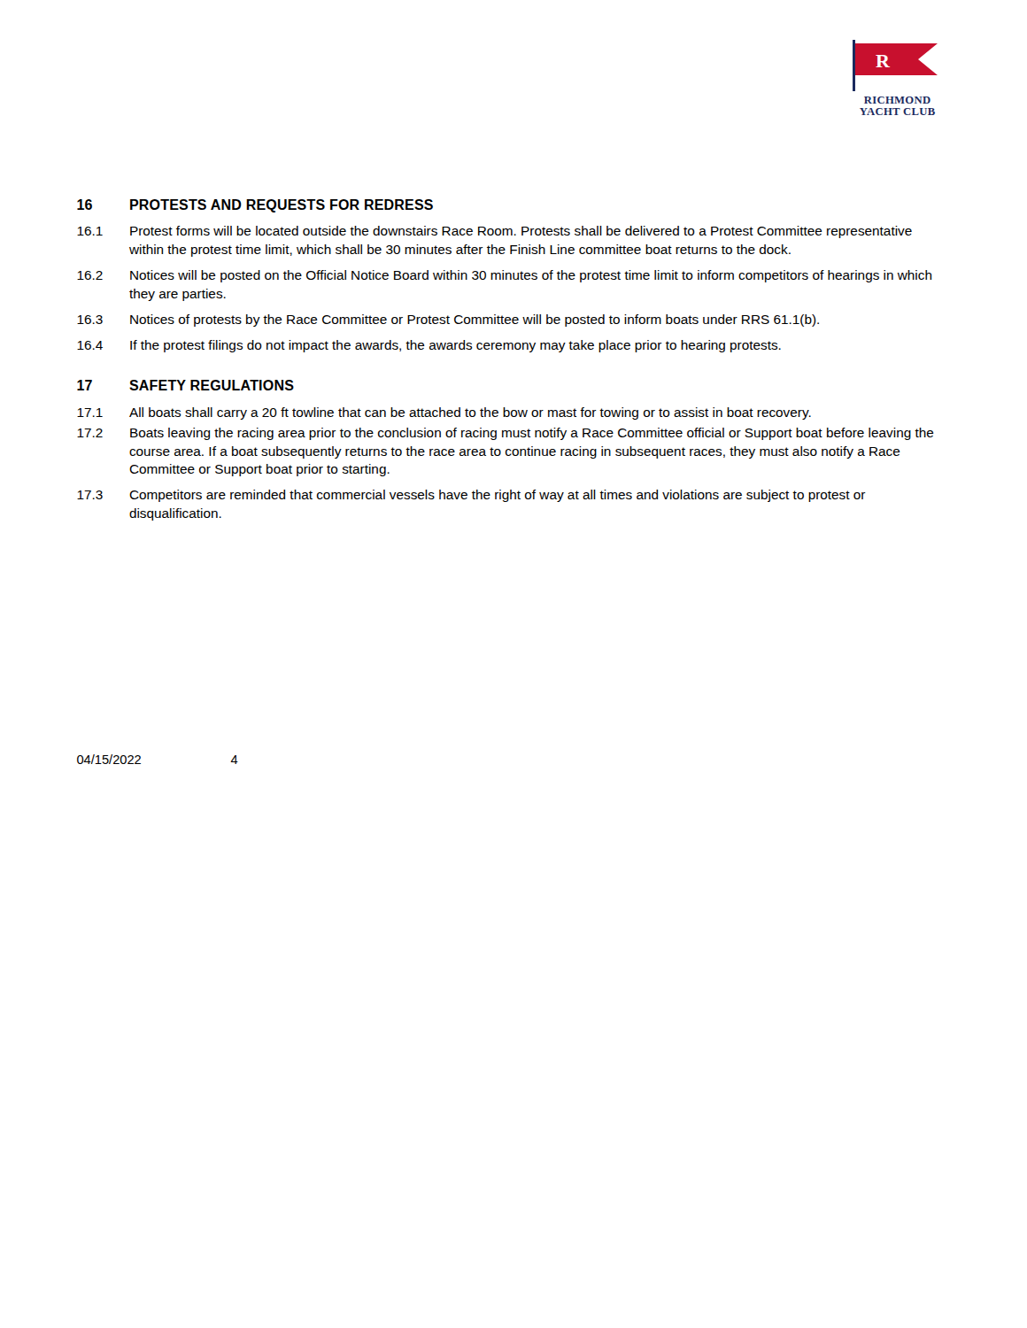R
RICHMOND
YACHT CLUB
16 PROTESTS AND REQUESTS FOR REDRESS
16.1
Protest forms will be located outside the downstairs Race Room. Protests shall be delivered to a Protest Committee representative within the protest time limit, which shall be 30 minutes after the Finish Line committee boat returns to the dock.
16.2
Notices will be posted on the Official Notice Board within 30 minutes of the protest time limit to inform competitors of hearings in which they are parties.
16.3
Notices of protests by the Race Committee or Protest Committee will be posted to inform boats under RRS 61.1(b).
16.4
If the protest filings do not impact the awards, the awards ceremony may take place prior to hearing protests.
17 SAFETY REGULATIONS
17.1
All boats shall carry a 20 ft towline that can be attached to the bow or mast for towing or to assist in boat recovery.
17.2
Boats leaving the racing area prior to the conclusion of racing must notify a Race Committee official or Support boat before leaving the course area. If a boat subsequently returns to the race area to continue racing in subsequent races, they must also notify a Race Committee or Support boat prior to starting.
17.3
Competitors are reminded that commercial vessels have the right of way at all times and violations are subject to protest or disqualification.
04/15/20224